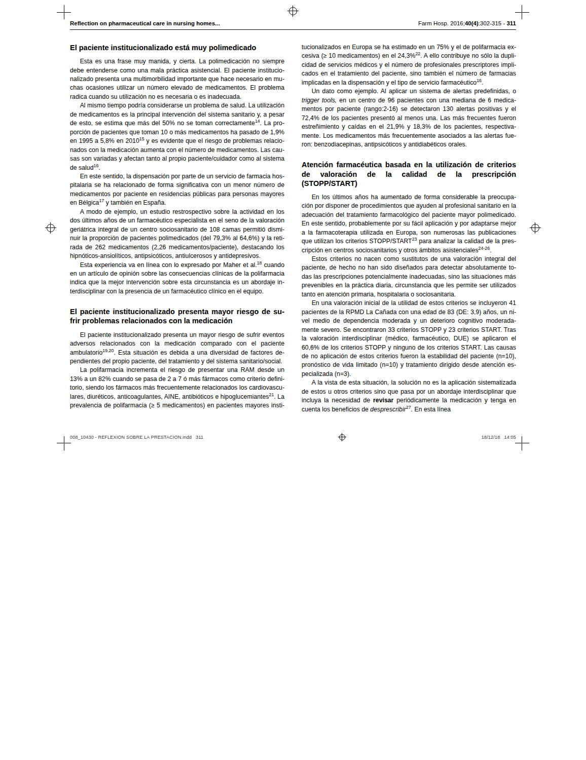Reflection on pharmaceutical care in nursing homes... Farm Hosp. 2016;40(4):302-315 - 311
El paciente institucionalizado está muy polimedicado
Esta es una frase muy manida, y cierta. La polimedicación no siempre debe entenderse como una mala práctica asistencial. El paciente institucionalizado presenta una multimorbilidad importante que hace necesario en muchas ocasiones utilizar un número elevado de medicamentos. El problema radica cuando su utilización no es necesaria o es inadecuada.
Al mismo tiempo podría considerarse un problema de salud. La utilización de medicamentos es la principal intervención del sistema sanitario y, a pesar de esto, se estima que más del 50% no se toman correctamente14. La proporción de pacientes que toman 10 o más medicamentos ha pasado de 1,9% en 1995 a 5,8% en 201015 y es evidente que el riesgo de problemas relacionados con la medicación aumenta con el número de medicamentos. Las causas son variadas y afectan tanto al propio paciente/cuidador como al sistema de salud16.
En este sentido, la dispensación por parte de un servicio de farmacia hospitalaria se ha relacionado de forma significativa con un menor número de medicamentos por paciente en residencias públicas para personas mayores en Bélgica17 y también en España.
A modo de ejemplo, un estudio restrospectivo sobre la actividad en los dos últimos años de un farmacéutico especialista en el seno de la valoración geriátrica integral de un centro sociosanitario de 108 camas permitió disminuir la proporción de pacientes polimedicados (del 79,3% al 64,6%) y la retirada de 262 medicamentos (2,26 medicamentos/paciente), destacando los hipnóticos-ansiolíticos, antipsicóticos, antiulcerosos y antidepresivos.
Esta experiencia va en línea con lo expresado por Maher et al.18 cuando en un artículo de opinión sobre las consecuencias clínicas de la polifarmacia indica que la mejor intervención sobre esta circunstancia es un abordaje interdisciplinar con la presencia de un farmacéutico clínico en el equipo.
El paciente institucionalizado presenta mayor riesgo de sufrir problemas relacionados con la medicación
El paciente institucionalizado presenta un mayor riesgo de sufrir eventos adversos relacionados con la medicación comparado con el paciente ambulatorio19,20. Esta situación es debida a una diversidad de factores dependientes del propio paciente, del tratamiento y del sistema sanitario/social.
La polifarmacia incrementa el riesgo de presentar una RAM desde un 13% a un 82% cuando se pasa de 2 a 7 ó más fármacos como criterio definitorio, siendo los fármacos más frecuentemente relacionados los cardiovasculares, diuréticos, anticoagulantes, AINE, antibióticos e hipoglucemiantes21. La prevalencia de polifarmacia (≥ 5 medicamentos) en pacientes mayores institucionalizados en Europa se ha estimado en un 75% y el de polifarmacia excesiva (≥ 10 medicamentos) en el 24,3%22. A ello contribuye no sólo la duplicidad de servicios médicos y el número de profesionales prescriptores implicados en el tratamiento del paciente, sino también el número de farmacias implicadas en la dispensación y el tipo de servicio farmacéutico16.
Un dato como ejemplo. Al aplicar un sistema de alertas predefinidas, o trigger tools, en un centro de 96 pacientes con una mediana de 6 medicamentos por paciente (rango:2-16) se detectaron 130 alertas positivas y el 72,4% de los pacientes presentó al menos una. Las más frecuentes fueron estreñimiento y caídas en el 21,9% y 18,3% de los pacientes, respectivamente. Los medicamentos más frecuentemente asociados a las alertas fueron: benzodiacepinas, antipsicóticos y antidiabéticos orales.
Atención farmacéutica basada en la utilización de criterios de valoración de la calidad de la prescripción (STOPP/START)
En los últimos años ha aumentado de forma considerable la preocupación por disponer de procedimientos que ayuden al profesional sanitario en la adecuación del tratamiento farmacológico del paciente mayor polimedicado. En este sentido, probablemente por su fácil aplicación y por adaptarse mejor a la farmacoterapia utilizada en Europa, son numerosas las publicaciones que utilizan los criterios STOPP/START23 para analizar la calidad de la prescripción en centros sociosanitarios y otros ámbitos asistenciales24-26.
Estos criterios no nacen como sustitutos de una valoración integral del paciente, de hecho no han sido diseñados para detectar absolutamente todas las prescripciones potencialmente inadecuadas, sino las situaciones más prevenibles en la práctica diaria, circunstancia que les permite ser utilizados tanto en atención primaria, hospitalaria o sociosanitaria.
En una valoración inicial de la utilidad de estos criterios se incluyeron 41 pacientes de la RPMD La Cañada con una edad de 83 (DE: 3,9) años, un nivel medio de dependencia moderada y un deterioro cognitivo moderadamente severo. Se encontraron 33 criterios STOPP y 23 criterios START. Tras la valoración interdisciplinar (médico, farmacéutico, DUE) se aplicaron el 60,6% de los criterios STOPP y ninguno de los criterios START. Las causas de no aplicación de estos criterios fueron la estabilidad del paciente (n=10), pronóstico de vida limitado (n=10) y tratamiento dirigido desde atención especializada (n=3).
A la vista de esta situación, la solución no es la aplicación sistematizada de estos u otros criterios sino que pasa por un abordaje interdisciplinar que incluya la necesidad de revisar periódicamente la medicación y tenga en cuenta los beneficios de desprescribir27. En esta línea
008_10430 - REFLEXION SOBRE LA PRESTACION.indd 311 18/12/18 14:05